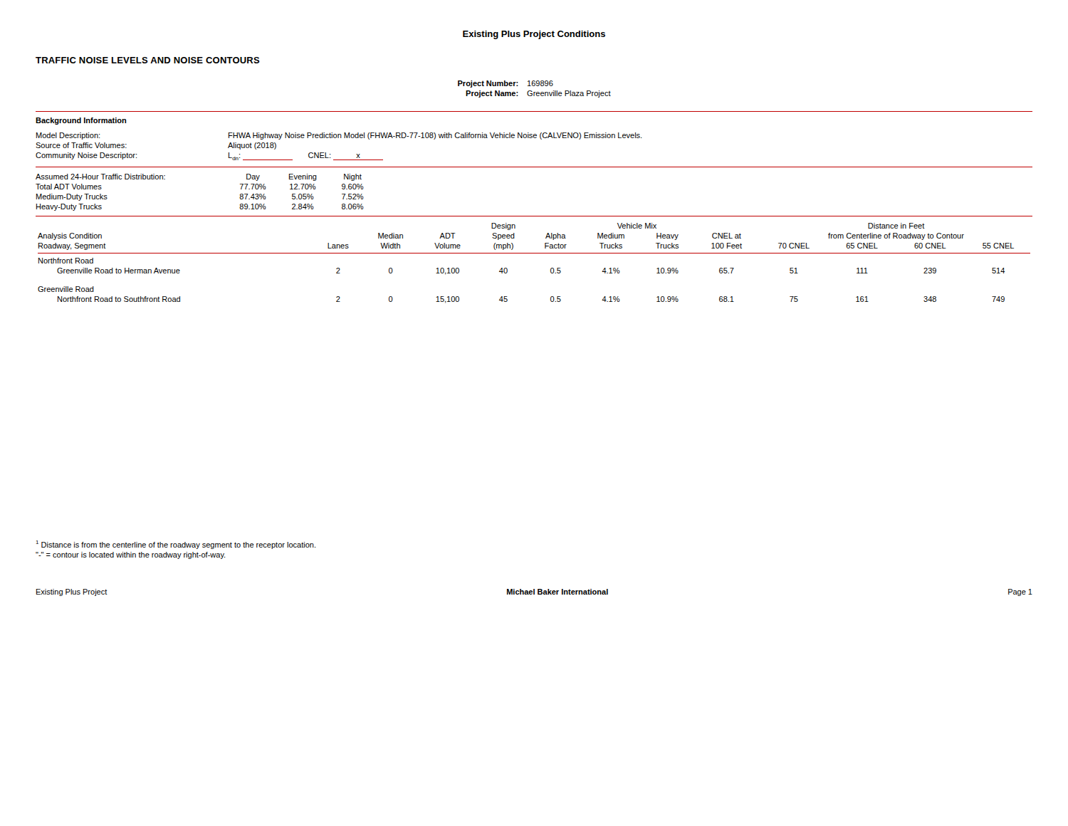Existing Plus Project Conditions
TRAFFIC NOISE LEVELS AND NOISE CONTOURS
| Project Number: | 169896 |
| Project Name: | Greenville Plaza Project |
Background Information
| Model Description: | FHWA Highway Noise Prediction Model (FHWA-RD-77-108) with California Vehicle Noise (CALVENO) Emission Levels. |
| Source of Traffic Volumes: | Aliquot (2018) |
| Community Noise Descriptor: | L dn : CNEL: x |
| Assumed 24-Hour Traffic Distribution: | Day | Evening | Night | |
| Total ADT Volumes | 77.70% | 12.70% | 9.60% | |
| Medium-Duty Trucks | 87.43% | 5.05% | 7.52% | |
| Heavy-Duty Trucks | 89.10% | 2.84% | 8.06% | |
| | | | | Design | | Vehicle Mix | | Distance in Feet |
| --- | --- | --- | --- | --- | --- | --- | --- | --- |
| Analysis Condition | | Median | ADT | Speed | Alpha | Medium | Heavy | CNEL at | from Centerline of Roadway to Contour |
| Roadway, Segment | Lanes | Width | Volume | (mph) | Factor | Trucks | Trucks | 100 Feet | 70 CNEL | 65 CNEL | 60 CNEL | 55 CNEL |
| Northfront Road | |
| Greenville Road to Herman Avenue | 2 | 0 | 10,100 | 40 | 0.5 | 4.1% | 10.9% | 65.7 | 51 | 111 | 239 | 514 |
| Greenville Road | |
| Northfront Road to Southfront Road | 2 | 0 | 15,100 | 45 | 0.5 | 4.1% | 10.9% | 68.1 | 75 | 161 | 348 | 749 |
1 Distance is from the centerline of the roadway segment to the receptor location.
"-" = contour is located within the roadway right-of-way.
Existing Plus Project
Michael Baker International
Page 1